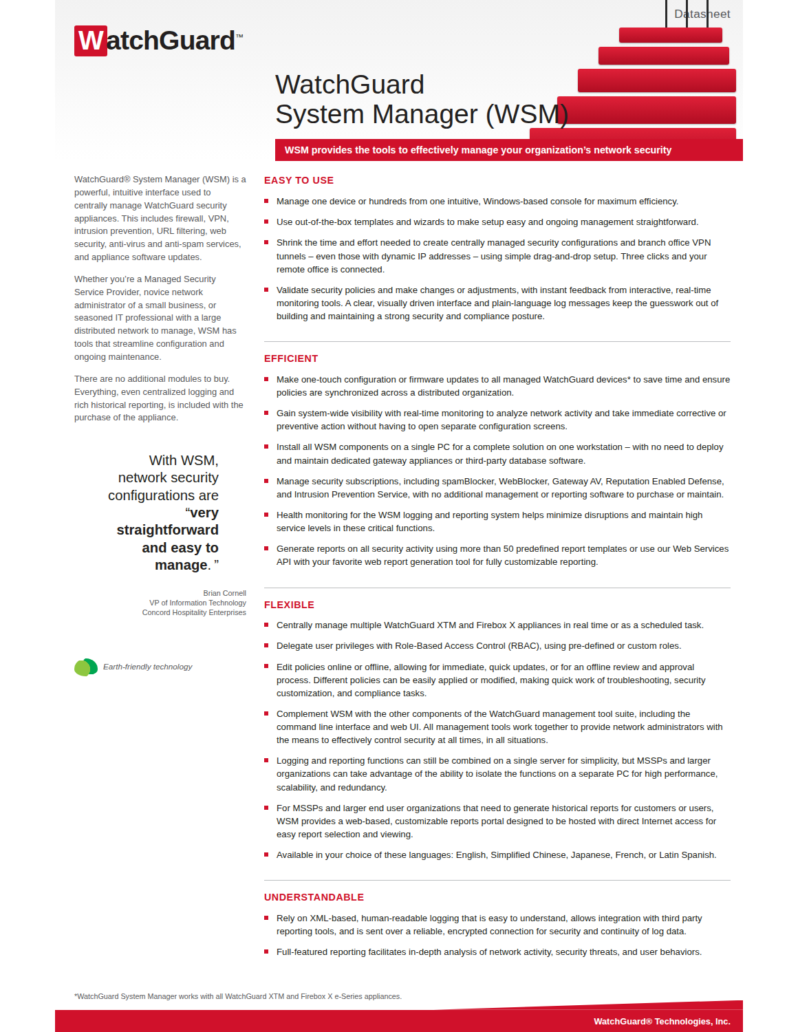Datasheet
WatchGuard™
WatchGuard
System Manager (WSM)
WSM provides the tools to effectively manage your organization’s network security
WatchGuard® System Manager (WSM) is a powerful, intuitive interface used to centrally manage WatchGuard security appliances. This includes firewall, VPN, intrusion prevention, URL filtering, web security, anti-virus and anti-spam services, and appliance software updates.
Whether you’re a Managed Security Service Provider, novice network administrator of a small business, or seasoned IT professional with a large distributed network to manage, WSM has tools that streamline configuration and ongoing maintenance.
There are no additional modules to buy. Everything, even centralized logging and rich historical reporting, is included with the purchase of the appliance.
With WSM, network security configurations are “very straightforward and easy to manage. ”
Brian Cornell
VP of Information Technology
Concord Hospitality Enterprises
Earth-friendly technology
Easy to Use
Manage one device or hundreds from one intuitive, Windows-based console for maximum efficiency.
Use out-of-the-box templates and wizards to make setup easy and ongoing management straightforward.
Shrink the time and effort needed to create centrally managed security configurations and branch office VPN tunnels – even those with dynamic IP addresses – using simple drag-and-drop setup. Three clicks and your remote office is connected.
Validate security policies and make changes or adjustments, with instant feedback from interactive, real-time monitoring tools. A clear, visually driven interface and plain-language log messages keep the guesswork out of building and maintaining a strong security and compliance posture.
Efficient
Make one-touch configuration or firmware updates to all managed WatchGuard devices* to save time and ensure policies are synchronized across a distributed organization.
Gain system-wide visibility with real-time monitoring to analyze network activity and take immediate corrective or preventive action without having to open separate configuration screens.
Install all WSM components on a single PC for a complete solution on one workstation – with no need to deploy and maintain dedicated gateway appliances or third-party database software.
Manage security subscriptions, including spamBlocker, WebBlocker, Gateway AV, Reputation Enabled Defense, and Intrusion Prevention Service, with no additional management or reporting software to purchase or maintain.
Health monitoring for the WSM logging and reporting system helps minimize disruptions and maintain high service levels in these critical functions.
Generate reports on all security activity using more than 50 predefined report templates or use our Web Services API with your favorite web report generation tool for fully customizable reporting.
Flexible
Centrally manage multiple WatchGuard XTM and Firebox X appliances in real time or as a scheduled task.
Delegate user privileges with Role-Based Access Control (RBAC), using pre-defined or custom roles.
Edit policies online or offline, allowing for immediate, quick updates, or for an offline review and approval process. Different policies can be easily applied or modified, making quick work of troubleshooting, security customization, and compliance tasks.
Complement WSM with the other components of the WatchGuard management tool suite, including the command line interface and web UI. All management tools work together to provide network administrators with the means to effectively control security at all times, in all situations.
Logging and reporting functions can still be combined on a single server for simplicity, but MSSPs and larger organizations can take advantage of the ability to isolate the functions on a separate PC for high performance, scalability, and redundancy.
For MSSPs and larger end user organizations that need to generate historical reports for customers or users, WSM provides a web-based, customizable reports portal designed to be hosted with direct Internet access for easy report selection and viewing.
Available in your choice of these languages: English, Simplified Chinese, Japanese, French, or Latin Spanish.
Understandable
Rely on XML-based, human-readable logging that is easy to understand, allows integration with third party reporting tools, and is sent over a reliable, encrypted connection for security and continuity of log data.
Full-featured reporting facilitates in-depth analysis of network activity, security threats, and user behaviors.
*WatchGuard System Manager works with all WatchGuard XTM and Firebox X e-Series appliances.
WatchGuard® Technologies, Inc.